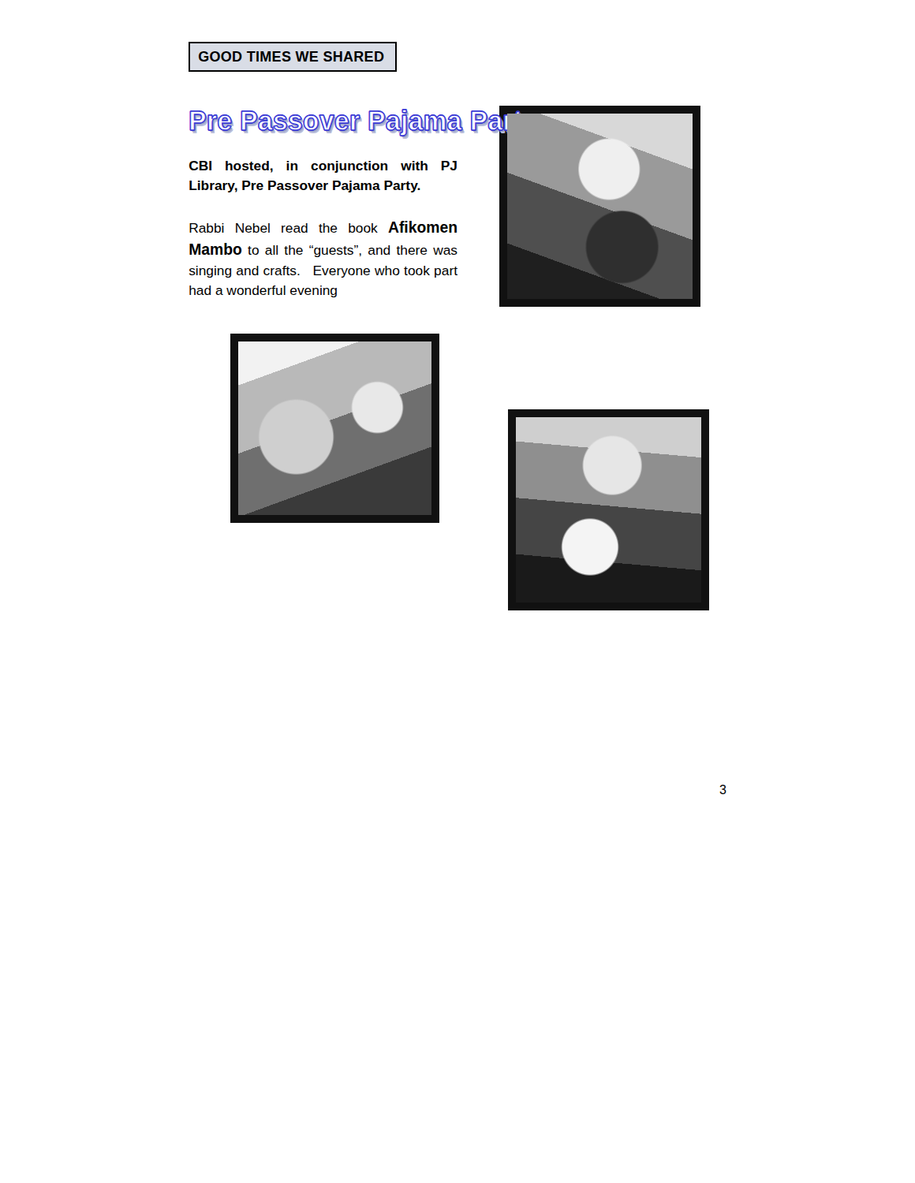GOOD TIMES WE SHARED
Pre Passover Pajama Party
CBI hosted, in conjunction with PJ Library, Pre Passover Pajama Party.
Rabbi Nebel read the book Afikomen Mambo to all the “guests”, and there was singing and crafts. Everyone who took part had a wonderful evening
3